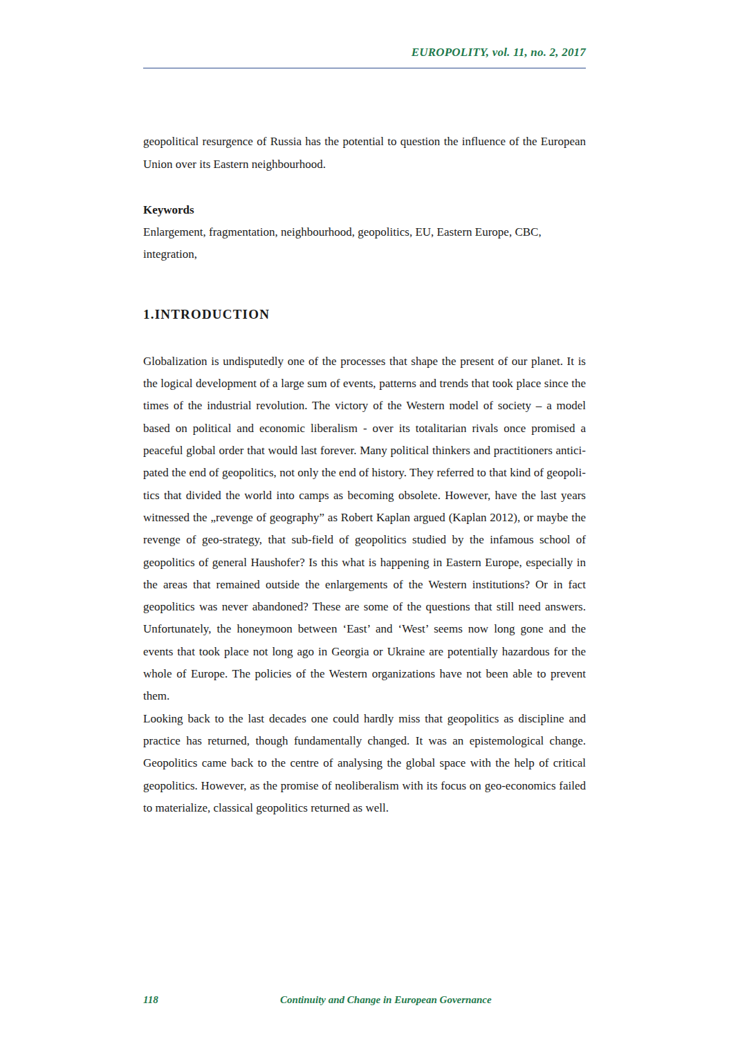EUROPOLITY, vol. 11, no. 2, 2017
geopolitical resurgence of Russia has the potential to question the influence of the European Union over its Eastern neighbourhood.
Keywords
Enlargement, fragmentation, neighbourhood, geopolitics, EU, Eastern Europe, CBC, integration,
1.INTRODUCTION
Globalization is undisputedly one of the processes that shape the present of our planet. It is the logical development of a large sum of events, patterns and trends that took place since the times of the industrial revolution. The victory of the Western model of society – a model based on political and economic liberalism - over its totalitarian rivals once promised a peaceful global order that would last forever. Many political thinkers and practitioners anticipated the end of geopolitics, not only the end of history. They referred to that kind of geopolitics that divided the world into camps as becoming obsolete. However, have the last years witnessed the „revenge of geography” as Robert Kaplan argued (Kaplan 2012), or maybe the revenge of geo-strategy, that sub-field of geopolitics studied by the infamous school of geopolitics of general Haushofer? Is this what is happening in Eastern Europe, especially in the areas that remained outside the enlargements of the Western institutions? Or in fact geopolitics was never abandoned? These are some of the questions that still need answers. Unfortunately, the honeymoon between ‘East’ and ‘West’ seems now long gone and the events that took place not long ago in Georgia or Ukraine are potentially hazardous for the whole of Europe. The policies of the Western organizations have not been able to prevent them.
Looking back to the last decades one could hardly miss that geopolitics as discipline and practice has returned, though fundamentally changed. It was an epistemological change. Geopolitics came back to the centre of analysing the global space with the help of critical geopolitics. However, as the promise of neoliberalism with its focus on geo-economics failed to materialize, classical geopolitics returned as well.
118 Continuity and Change in European Governance